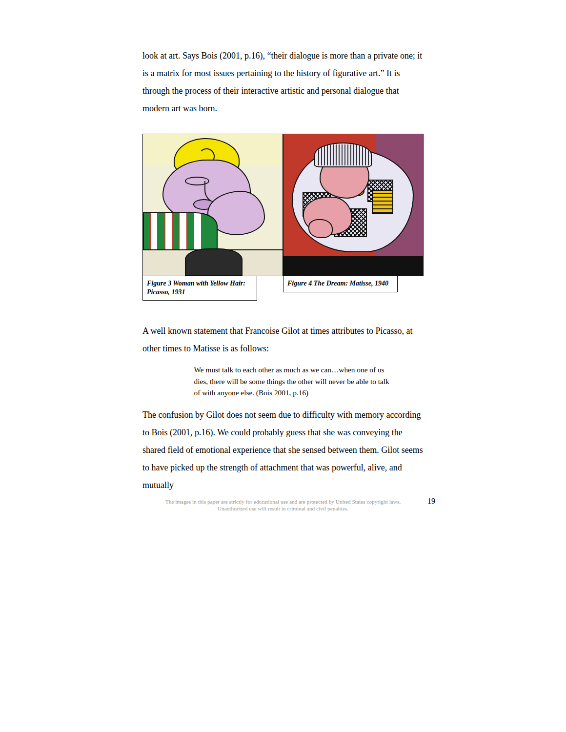look at art. Says Bois (2001, p.16), “their dialogue is more than a private one; it is a matrix for most issues pertaining to the history of figurative art.” It is through the process of their interactive artistic and personal dialogue that modern art was born.
Figure 3 Woman with Yellow Hair: Picasso, 1931
Figure 4 The Dream: Matisse, 1940
A well known statement that Francoise Gilot at times attributes to Picasso, at other times to Matisse is as follows:
We must talk to each other as much as we can…when one of us dies, there will be some things the other will never be able to talk of with anyone else. (Bois 2001, p.16)
The confusion by Gilot does not seem due to difficulty with memory according to Bois (2001, p.16). We could probably guess that she was conveying the shared field of emotional experience that she sensed between them. Gilot seems to have picked up the strength of attachment that was powerful, alive, and mutually
The images in this paper are strictly for educational use and are protected by United States copyright laws.
Unauthorized use will result in criminal and civil penalties.
19